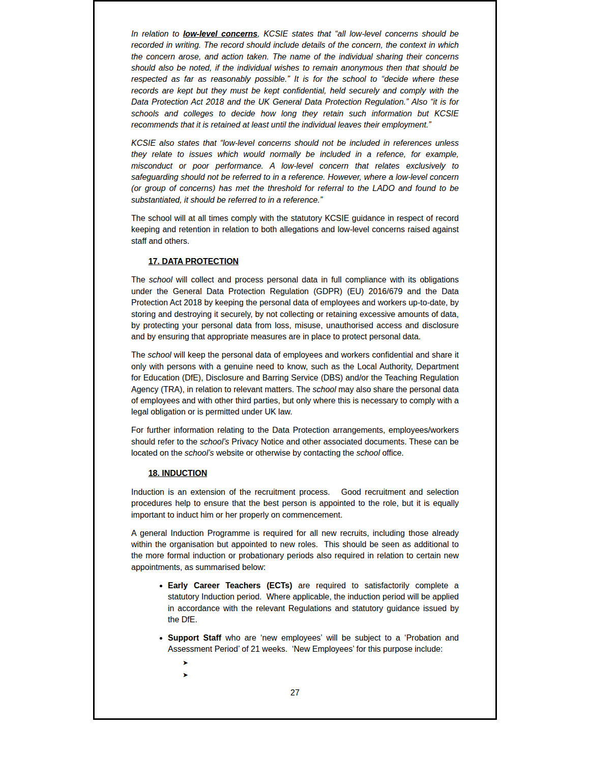In relation to low-level concerns, KCSIE states that “all low-level concerns should be recorded in writing. The record should include details of the concern, the context in which the concern arose, and action taken. The name of the individual sharing their concerns should also be noted, if the individual wishes to remain anonymous then that should be respected as far as reasonably possible.” It is for the school to “decide where these records are kept but they must be kept confidential, held securely and comply with the Data Protection Act 2018 and the UK General Data Protection Regulation.” Also “it is for schools and colleges to decide how long they retain such information but KCSIE recommends that it is retained at least until the individual leaves their employment.”
KCSIE also states that “low-level concerns should not be included in references unless they relate to issues which would normally be included in a refence, for example, misconduct or poor performance. A low-level concern that relates exclusively to safeguarding should not be referred to in a reference. However, where a low-level concern (or group of concerns) has met the threshold for referral to the LADO and found to be substantiated, it should be referred to in a reference.”
The school will at all times comply with the statutory KCSIE guidance in respect of record keeping and retention in relation to both allegations and low-level concerns raised against staff and others.
17. DATA PROTECTION
The school will collect and process personal data in full compliance with its obligations under the General Data Protection Regulation (GDPR) (EU) 2016/679 and the Data Protection Act 2018 by keeping the personal data of employees and workers up-to-date, by storing and destroying it securely, by not collecting or retaining excessive amounts of data, by protecting your personal data from loss, misuse, unauthorised access and disclosure and by ensuring that appropriate measures are in place to protect personal data.
The school will keep the personal data of employees and workers confidential and share it only with persons with a genuine need to know, such as the Local Authority, Department for Education (DfE), Disclosure and Barring Service (DBS) and/or the Teaching Regulation Agency (TRA), in relation to relevant matters. The school may also share the personal data of employees and with other third parties, but only where this is necessary to comply with a legal obligation or is permitted under UK law.
For further information relating to the Data Protection arrangements, employees/workers should refer to the school’s Privacy Notice and other associated documents. These can be located on the school’s website or otherwise by contacting the school office.
18. INDUCTION
Induction is an extension of the recruitment process. Good recruitment and selection procedures help to ensure that the best person is appointed to the role, but it is equally important to induct him or her properly on commencement.
A general Induction Programme is required for all new recruits, including those already within the organisation but appointed to new roles. This should be seen as additional to the more formal induction or probationary periods also required in relation to certain new appointments, as summarised below:
Early Career Teachers (ECTs) are required to satisfactorily complete a statutory Induction period. Where applicable, the induction period will be applied in accordance with the relevant Regulations and statutory guidance issued by the DfE.
Support Staff who are ‘new employees’ will be subject to a ‘Probation and Assessment Period’ of 21 weeks. ‘New Employees’ for this purpose include:
27